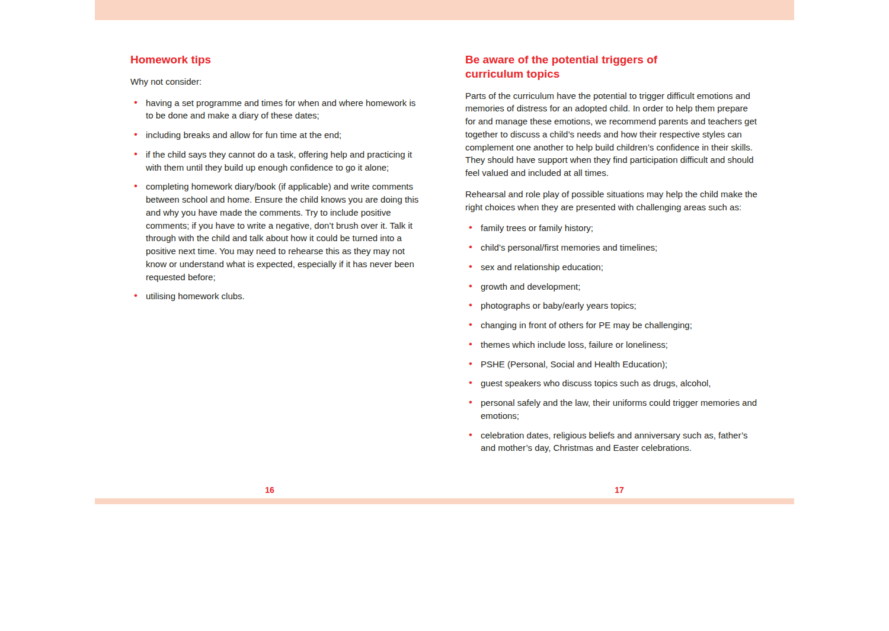Homework tips
Why not consider:
having a set programme and times for when and where homework is to be done and make a diary of these dates;
including breaks and allow for fun time at the end;
if the child says they cannot do a task, offering help and practicing it with them until they build up enough confidence to go it alone;
completing homework diary/book (if applicable) and write comments between school and home. Ensure the child knows you are doing this and why you have made the comments. Try to include positive comments; if you have to write a negative, don’t brush over it. Talk it through with the child and talk about how it could be turned into a positive next time. You may need to rehearse this as they may not know or understand what is expected, especially if it has never been requested before;
utilising homework clubs.
Be aware of the potential triggers of
curriculum topics
Parts of the curriculum have the potential to trigger difficult emotions and memories of distress for an adopted child. In order to help them prepare for and manage these emotions, we recommend parents and teachers get together to discuss a child’s needs and how their respective styles can complement one another to help build children’s confidence in their skills. They should have support when they find participation difficult and should feel valued and included at all times.
Rehearsal and role play of possible situations may help the child make the right choices when they are presented with challenging areas such as:
family trees or family history;
child’s personal/first memories and timelines;
sex and relationship education;
growth and development;
photographs or baby/early years topics;
changing in front of others for PE may be challenging;
themes which include loss, failure or loneliness;
PSHE (Personal, Social and Health Education);
guest speakers who discuss topics such as drugs, alcohol,
personal safely and the law, their uniforms could trigger memories and emotions;
celebration dates, religious beliefs and anniversary such as, father’s and mother’s day, Christmas and Easter celebrations.
16
17